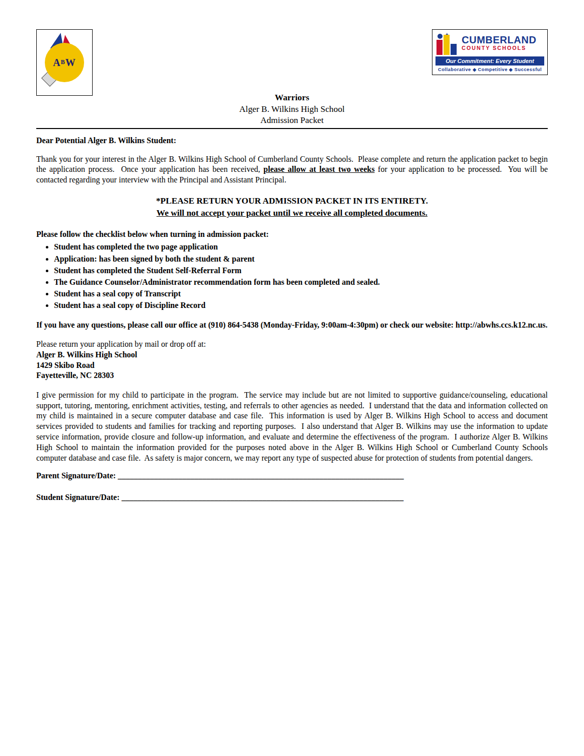ABW
✦
CUMBERLAND
COUNTY SCHOOLS
Our Commitment: Every Student
Collaborative ◆ Competitive ◆ Successful
Warriors
Alger B. Wilkins High School
Admission Packet
Dear Potential Alger B. Wilkins Student:
Thank you for your interest in the Alger B. Wilkins High School of Cumberland County Schools. Please complete and return the application packet to begin the application process. Once your application has been received, please allow at least two weeks for your application to be processed. You will be contacted regarding your interview with the Principal and Assistant Principal.
*PLEASE RETURN YOUR ADMISSION PACKET IN ITS ENTIRETY. We will not accept your packet until we receive all completed documents.
Please follow the checklist below when turning in admission packet:
Student has completed the two page application
Application: has been signed by both the student & parent
Student has completed the Student Self-Referral Form
The Guidance Counselor/Administrator recommendation form has been completed and sealed.
Student has a seal copy of Transcript
Student has a seal copy of Discipline Record
If you have any questions, please call our office at (910) 864-5438 (Monday-Friday, 9:00am-4:30pm) or check our website: http://abwhs.ccs.k12.nc.us.
Please return your application by mail or drop off at: Alger B. Wilkins High School 1429 Skibo Road Fayetteville, NC 28303
I give permission for my child to participate in the program. The service may include but are not limited to supportive guidance/counseling, educational support, tutoring, mentoring, enrichment activities, testing, and referrals to other agencies as needed. I understand that the data and information collected on my child is maintained in a secure computer database and case file. This information is used by Alger B. Wilkins High School to access and document services provided to students and families for tracking and reporting purposes. I also understand that Alger B. Wilkins may use the information to update service information, provide closure and follow-up information, and evaluate and determine the effectiveness of the program. I authorize Alger B. Wilkins High School to maintain the information provided for the purposes noted above in the Alger B. Wilkins High School or Cumberland County Schools computer database and case file. As safety is major concern, we may report any type of suspected abuse for protection of students from potential dangers.
Parent Signature/Date: _______________________________________________________________________
Student Signature/Date: ______________________________________________________________________